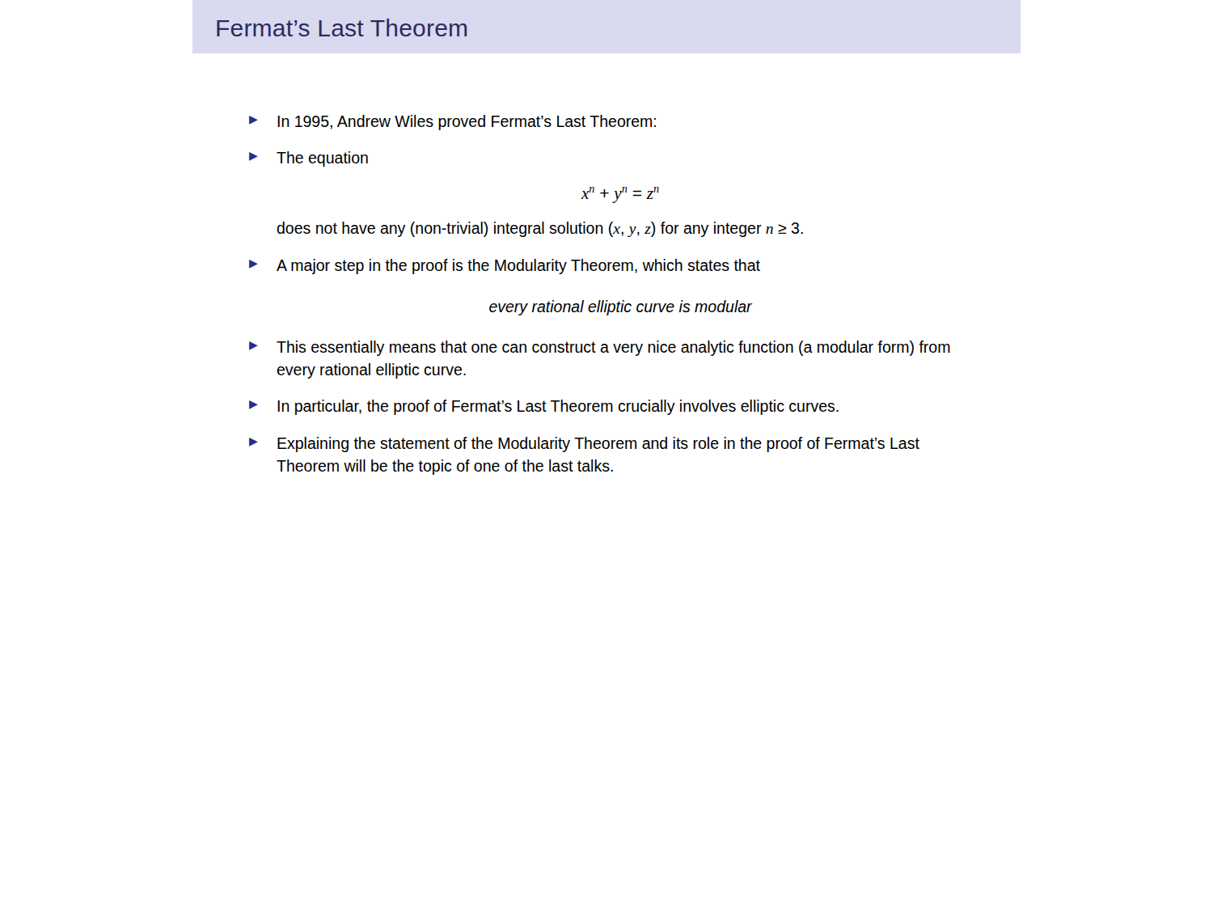Fermat’s Last Theorem
In 1995, Andrew Wiles proved Fermat’s Last Theorem:
The equation
xn + yn = zn
does not have any (non-trivial) integral solution (x, y, z) for any integer n ≥ 3.
A major step in the proof is the Modularity Theorem, which states that
every rational elliptic curve is modular
This essentially means that one can construct a very nice analytic function (a modular form) from every rational elliptic curve.
In particular, the proof of Fermat’s Last Theorem crucially involves elliptic curves.
Explaining the statement of the Modularity Theorem and its role in the proof of Fermat’s Last Theorem will be the topic of one of the last talks.